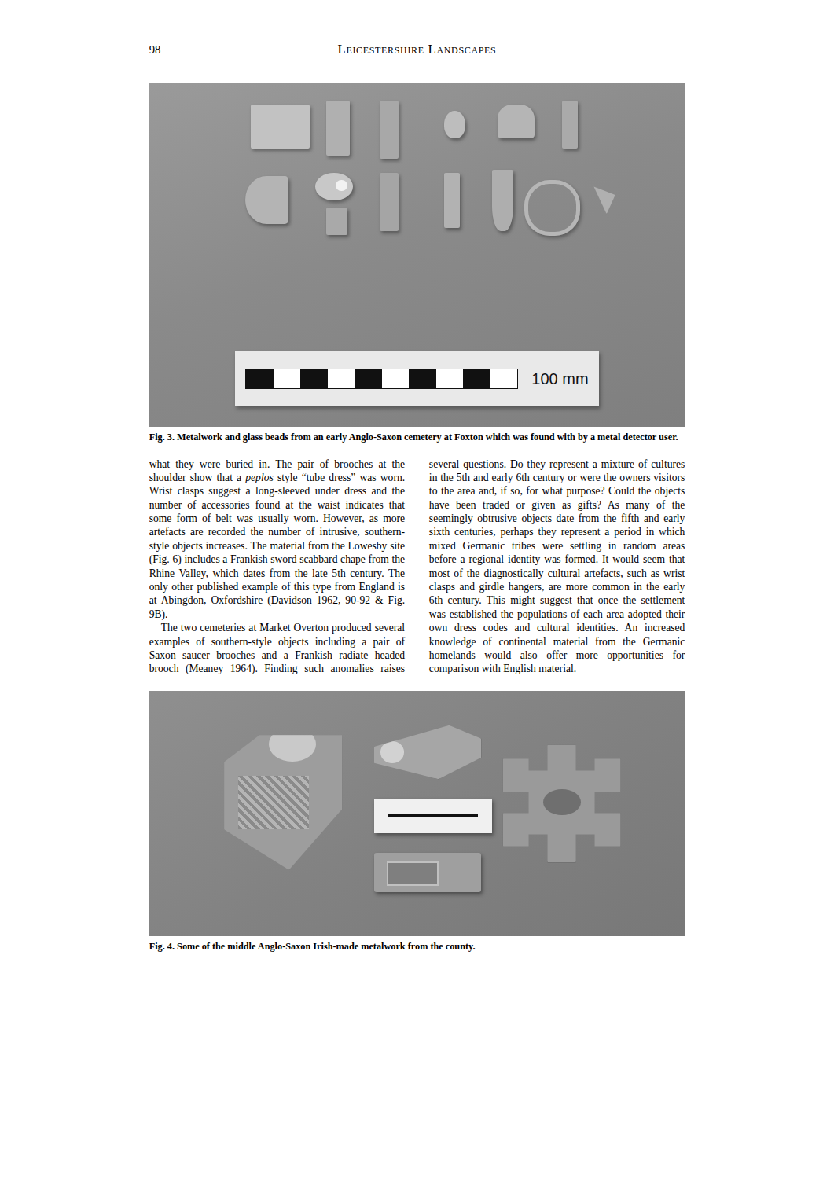98
Leicestershire Landscapes
100 mm
Fig. 3. Metalwork and glass beads from an early Anglo-Saxon cemetery at Foxton which was found with by a metal detector user.
what they were buried in. The pair of brooches at the shoulder show that a peplos style “tube dress” was worn. Wrist clasps suggest a long-sleeved under dress and the number of accessories found at the waist indicates that some form of belt was usually worn. However, as more artefacts are recorded the number of intrusive, southern-style objects increases. The material from the Lowesby site (Fig. 6) includes a Frankish sword scabbard chape from the Rhine Valley, which dates from the late 5th century. The only other published example of this type from England is at Abingdon, Oxfordshire (Davidson 1962, 90-92 & Fig. 9B).
The two cemeteries at Market Overton produced several examples of southern-style objects including a pair of Saxon saucer brooches and a Frankish radiate headed brooch (Meaney 1964). Finding such anomalies raises several questions. Do they represent a mixture of cultures in the 5th and early 6th century or were the owners visitors to the area and, if so, for what purpose? Could the objects have been traded or given as gifts? As many of the seemingly obtrusive objects date from the fifth and early sixth centuries, perhaps they represent a period in which mixed Germanic tribes were settling in random areas before a regional identity was formed. It would seem that most of the diagnostically cultural artefacts, such as wrist clasps and girdle hangers, are more common in the early 6th century. This might suggest that once the settlement was established the populations of each area adopted their own dress codes and cultural identities. An increased knowledge of continental material from the Germanic homelands would also offer more opportunities for comparison with English material.
Fig. 4. Some of the middle Anglo-Saxon Irish-made metalwork from the county.